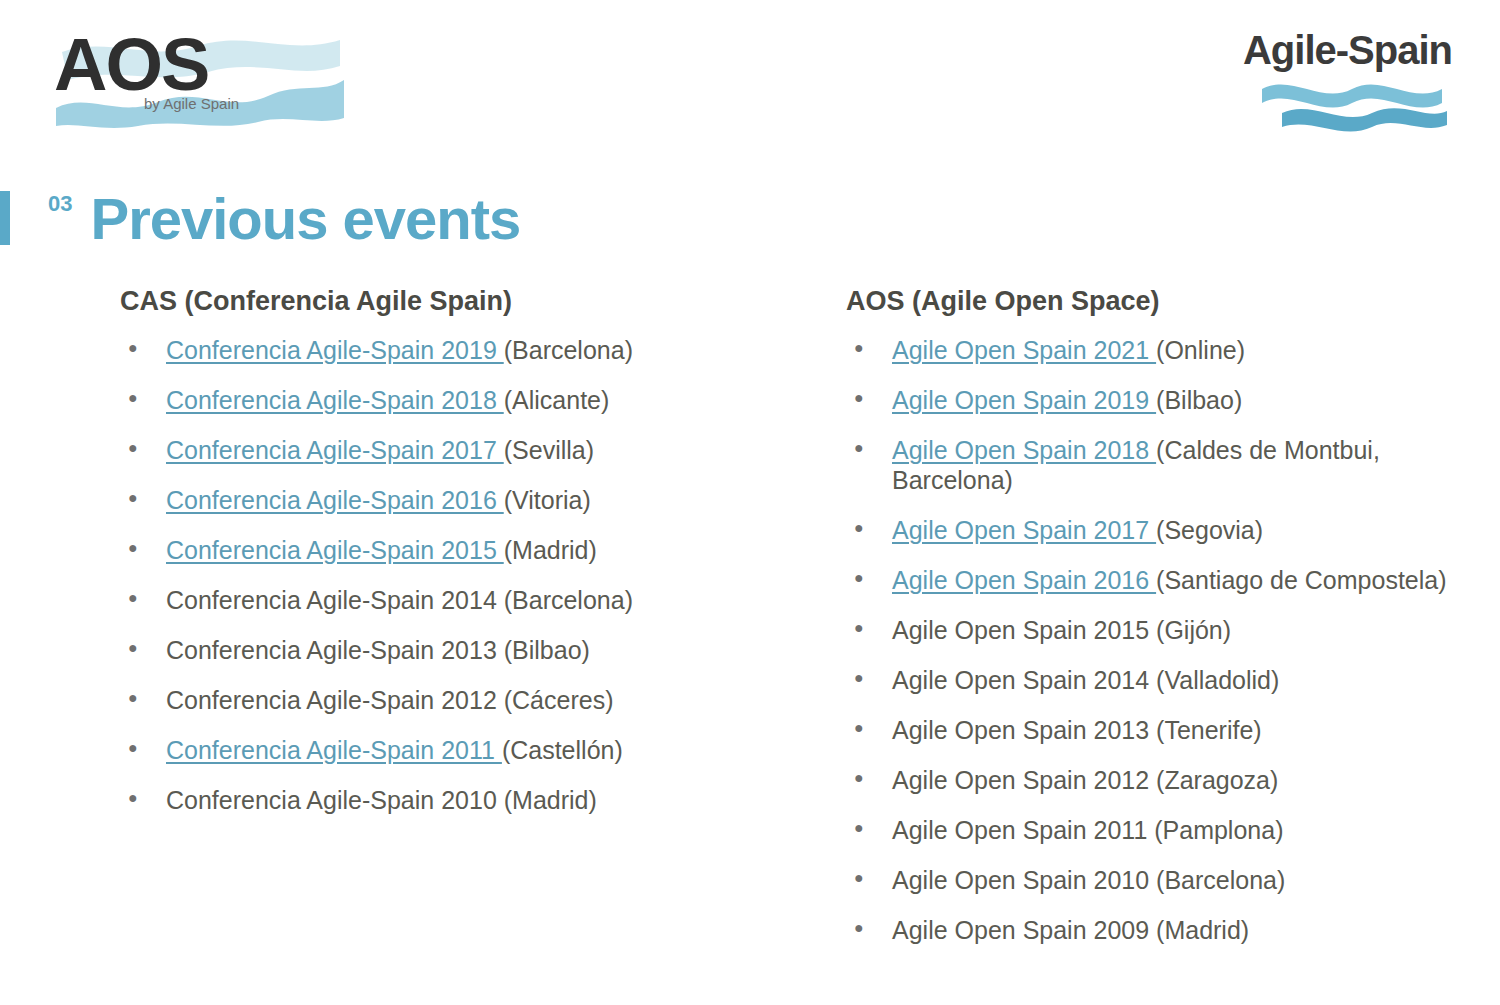AOS
by Agile Spain
Agile-Spain
03
Previous events
CAS (Conferencia Agile Spain)
Conferencia Agile-Spain 2019 (Barcelona)
Conferencia Agile-Spain 2018 (Alicante)
Conferencia Agile-Spain 2017 (Sevilla)
Conferencia Agile-Spain 2016 (Vitoria)
Conferencia Agile-Spain 2015 (Madrid)
Conferencia Agile-Spain 2014 (Barcelona)
Conferencia Agile-Spain 2013 (Bilbao)
Conferencia Agile-Spain 2012 (Cáceres)
Conferencia Agile-Spain 2011 (Castellón)
Conferencia Agile-Spain 2010 (Madrid)
AOS (Agile Open Space)
Agile Open Spain 2021 (Online)
Agile Open Spain 2019 (Bilbao)
Agile Open Spain 2018 (Caldes de Montbui, Barcelona)
Agile Open Spain 2017 (Segovia)
Agile Open Spain 2016 (Santiago de Compostela)
Agile Open Spain 2015 (Gijón)
Agile Open Spain 2014 (Valladolid)
Agile Open Spain 2013 (Tenerife)
Agile Open Spain 2012 (Zaragoza)
Agile Open Spain 2011 (Pamplona)
Agile Open Spain 2010 (Barcelona)
Agile Open Spain 2009 (Madrid)